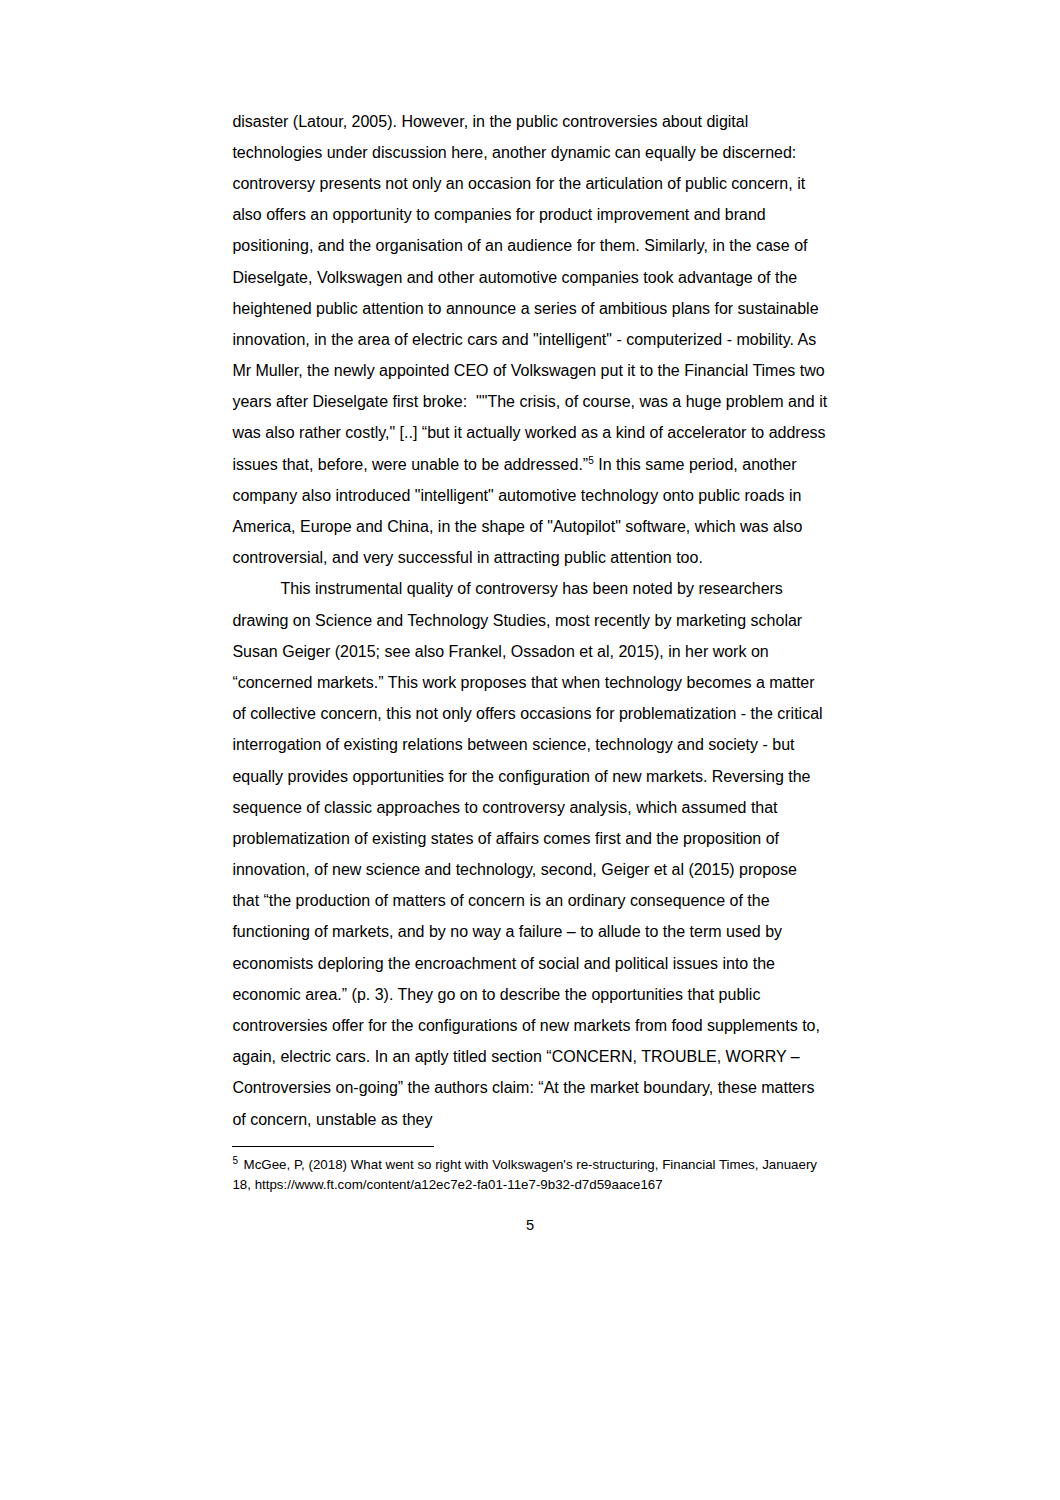disaster (Latour, 2005). However, in the public controversies about digital technologies under discussion here, another dynamic can equally be discerned: controversy presents not only an occasion for the articulation of public concern, it also offers an opportunity to companies for product improvement and brand positioning, and the organisation of an audience for them. Similarly, in the case of Dieselgate, Volkswagen and other automotive companies took advantage of the heightened public attention to announce a series of ambitious plans for sustainable innovation, in the area of electric cars and "intelligent" - computerized - mobility. As Mr Muller, the newly appointed CEO of Volkswagen put it to the Financial Times two years after Dieselgate first broke: ""The crisis, of course, was a huge problem and it was also rather costly," [..] “but it actually worked as a kind of accelerator to address issues that, before, were unable to be addressed.”5 In this same period, another company also introduced "intelligent" automotive technology onto public roads in America, Europe and China, in the shape of "Autopilot" software, which was also controversial, and very successful in attracting public attention too.
This instrumental quality of controversy has been noted by researchers drawing on Science and Technology Studies, most recently by marketing scholar Susan Geiger (2015; see also Frankel, Ossadon et al, 2015), in her work on “concerned markets.” This work proposes that when technology becomes a matter of collective concern, this not only offers occasions for problematization - the critical interrogation of existing relations between science, technology and society - but equally provides opportunities for the configuration of new markets. Reversing the sequence of classic approaches to controversy analysis, which assumed that problematization of existing states of affairs comes first and the proposition of innovation, of new science and technology, second, Geiger et al (2015) propose that “the production of matters of concern is an ordinary consequence of the functioning of markets, and by no way a failure – to allude to the term used by economists deploring the encroachment of social and political issues into the economic area.” (p. 3). They go on to describe the opportunities that public controversies offer for the configurations of new markets from food supplements to, again, electric cars. In an aptly titled section “CONCERN, TROUBLE, WORRY – Controversies on-going” the authors claim: “At the market boundary, these matters of concern, unstable as they
5 McGee, P, (2018) What went so right with Volkswagen's re-structuring, Financial Times, Januaery 18, https://www.ft.com/content/a12ec7e2-fa01-11e7-9b32-d7d59aace167
5